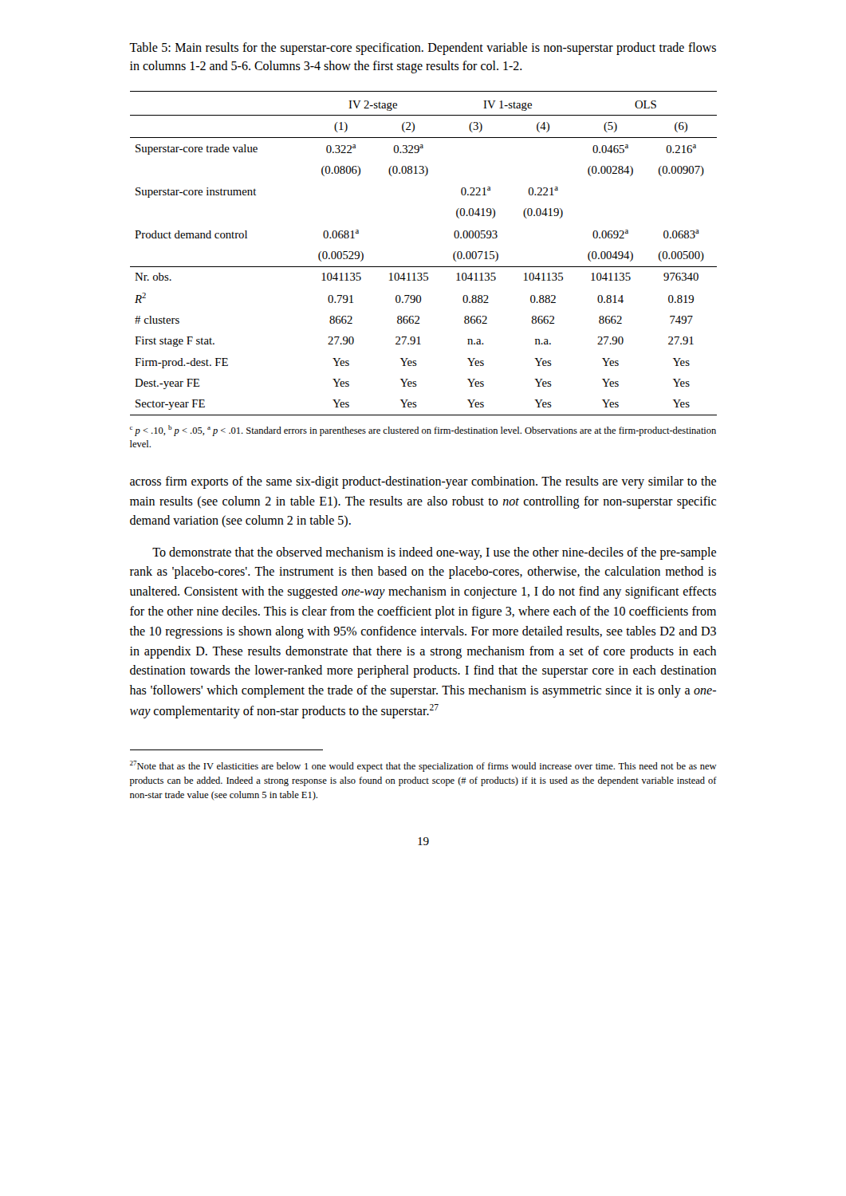Table 5: Main results for the superstar-core specification. Dependent variable is non-superstar product trade flows in columns 1-2 and 5-6. Columns 3-4 show the first stage results for col. 1-2.
| | IV 2-stage | IV 1-stage | OLS |
| --- | --- | --- | --- |
| | (1) | (2) | (3) | (4) | (5) | (6) |
| Superstar-core trade value | 0.322 a | 0.329 a | | | 0.0465 a | 0.216 a |
| | (0.0806) | (0.0813) | | | (0.00284) | (0.00907) |
| Superstar-core instrument | | | 0.221 a | 0.221 a | | |
| | | | (0.0419) | (0.0419) | | |
| Product demand control | 0.0681 a | | 0.000593 | | 0.0692 a | 0.0683 a |
| | (0.00529) | | (0.00715) | | (0.00494) | (0.00500) |
| Nr. obs. | 1041135 | 1041135 | 1041135 | 1041135 | 1041135 | 976340 |
| R 2 | 0.791 | 0.790 | 0.882 | 0.882 | 0.814 | 0.819 |
| # clusters | 8662 | 8662 | 8662 | 8662 | 8662 | 7497 |
| First stage F stat. | 27.90 | 27.91 | n.a. | n.a. | 27.90 | 27.91 |
| Firm-prod.-dest. FE | Yes | Yes | Yes | Yes | Yes | Yes |
| Dest.-year FE | Yes | Yes | Yes | Yes | Yes | Yes |
| Sector-year FE | Yes | Yes | Yes | Yes | Yes | Yes |
c p < .10, b p < .05, a p < .01. Standard errors in parentheses are clustered on firm-destination level. Observations are at the firm-product-destination level.
across firm exports of the same six-digit product-destination-year combination. The results are very similar to the main results (see column 2 in table E1). The results are also robust to not controlling for non-superstar specific demand variation (see column 2 in table 5).
To demonstrate that the observed mechanism is indeed one-way, I use the other nine-deciles of the pre-sample rank as 'placebo-cores'. The instrument is then based on the placebo-cores, otherwise, the calculation method is unaltered. Consistent with the suggested one-way mechanism in conjecture 1, I do not find any significant effects for the other nine deciles. This is clear from the coefficient plot in figure 3, where each of the 10 coefficients from the 10 regressions is shown along with 95% confidence intervals. For more detailed results, see tables D2 and D3 in appendix D. These results demonstrate that there is a strong mechanism from a set of core products in each destination towards the lower-ranked more peripheral products. I find that the superstar core in each destination has 'followers' which complement the trade of the superstar. This mechanism is asymmetric since it is only a one-way complementarity of non-star products to the superstar.27
27Note that as the IV elasticities are below 1 one would expect that the specialization of firms would increase over time. This need not be as new products can be added. Indeed a strong response is also found on product scope (# of products) if it is used as the dependent variable instead of non-star trade value (see column 5 in table E1).
19